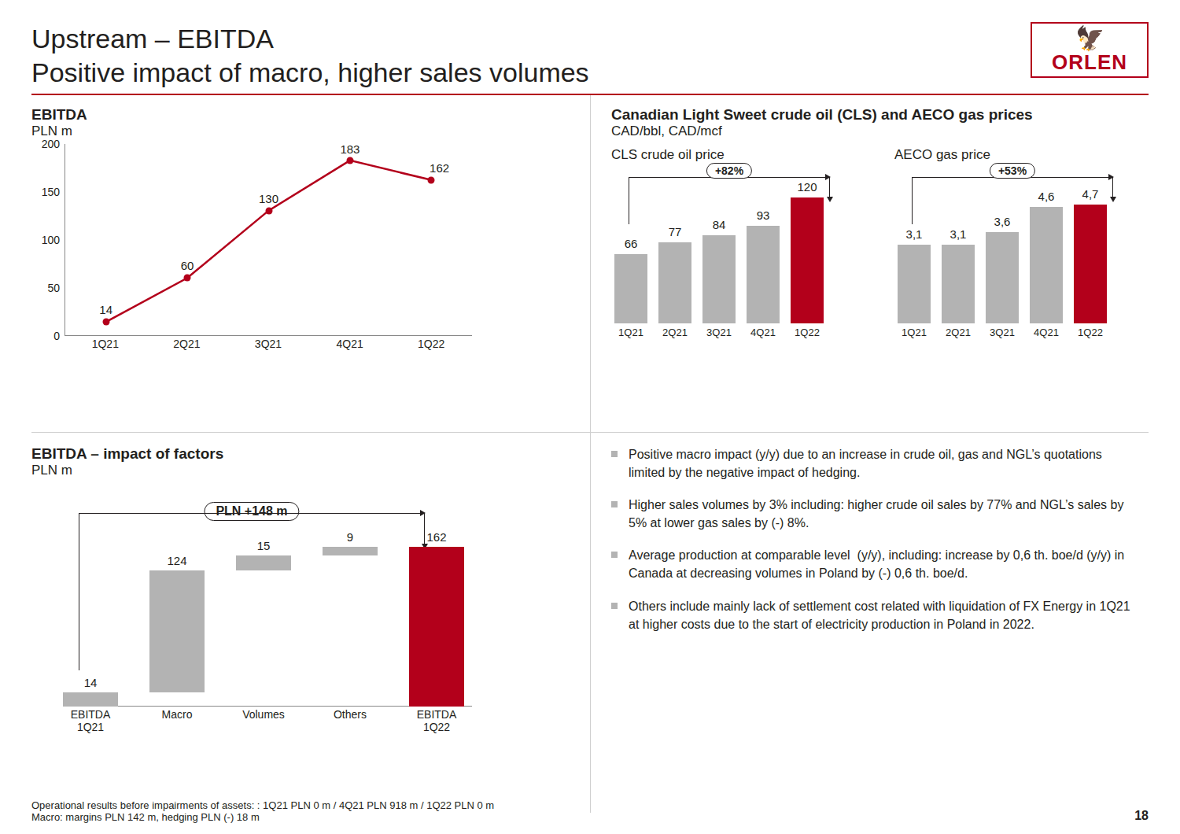Upstream – EBITDA
Positive impact of macro, higher sales volumes
🦅
ORLEN
EBITDA
PLN m
200 150 100 50 0
14
60
130
183
162
1Q212Q213Q214Q211Q22
Canadian Light Sweet crude oil (CLS) and AECO gas prices
CAD/bbl, CAD/mcf
CLS crude oil price
+82%
66
77
84
93
120
1Q212Q213Q214Q211Q22
AECO gas price
+53%
3,1
3,1
3,6
4,6
4,7
1Q212Q213Q214Q211Q22
EBITDA – impact of factors
PLN m
PLN +148 m
14
124
15
9
162
EBITDA
1Q21 Macro Volumes Others EBITDA
1Q22
Positive macro impact (y/y) due to an increase in crude oil, gas and NGL’s quotations limited by the negative impact of hedging.
Higher sales volumes by 3% including: higher crude oil sales by 77% and NGL’s sales by 5% at lower gas sales by (-) 8%.
Average production at comparable level (y/y), including: increase by 0,6 th. boe/d (y/y) in Canada at decreasing volumes in Poland by (-) 0,6 th. boe/d.
Others include mainly lack of settlement cost related with liquidation of FX Energy in 1Q21 at higher costs due to the start of electricity production in Poland in 2022.
Operational results before impairments of assets: : 1Q21 PLN 0 m / 4Q21 PLN 918 m / 1Q22 PLN 0 m
Macro: margins PLN 142 m, hedging PLN (-) 18 m
18